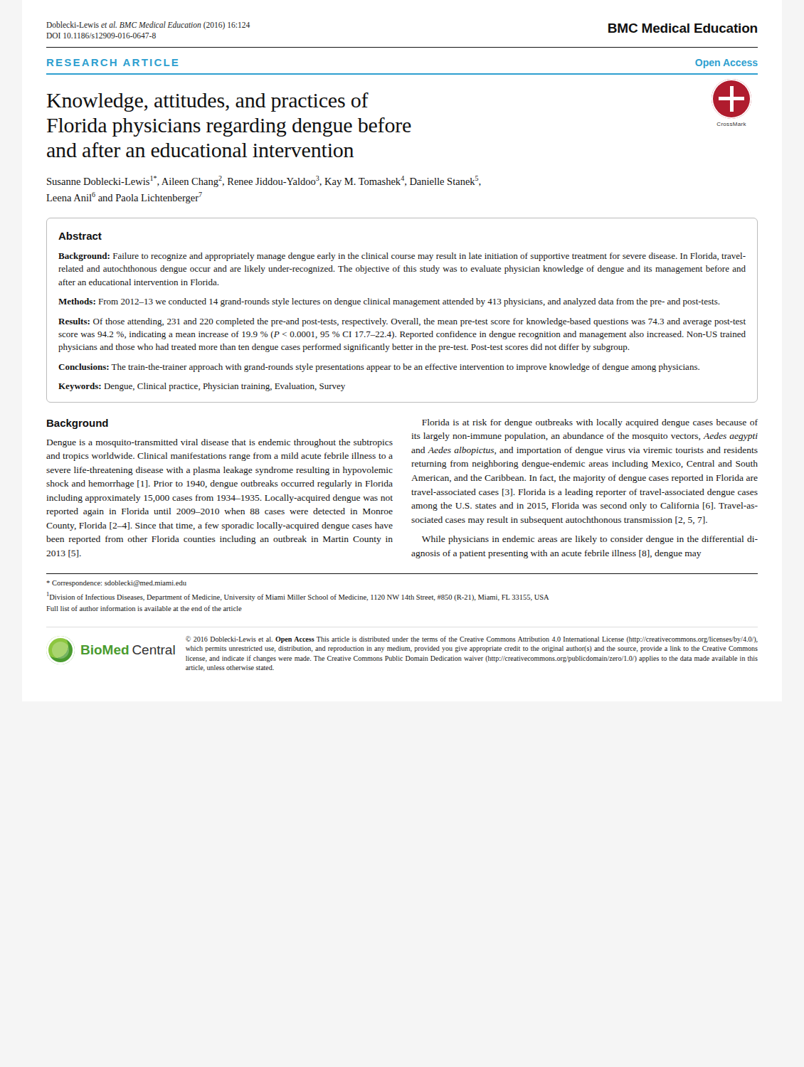Doblecki-Lewis et al. BMC Medical Education (2016) 16:124
DOI 10.1186/s12909-016-0647-8
BMC Medical Education
Research Article
Open Access
CrossMark
Knowledge, attitudes, and practices of
Florida physicians regarding dengue before
and after an educational intervention
Susanne Doblecki-Lewis1*, Aileen Chang2, Renee Jiddou-Yaldoo3, Kay M. Tomashek4, Danielle Stanek5,
Leena Anil6 and Paola Lichtenberger7
Abstract
Background: Failure to recognize and appropriately manage dengue early in the clinical course may result in late initiation of supportive treatment for severe disease. In Florida, travel-related and autochthonous dengue occur and are likely under-recognized. The objective of this study was to evaluate physician knowledge of dengue and its management before and after an educational intervention in Florida.
Methods: From 2012–13 we conducted 14 grand-rounds style lectures on dengue clinical management attended by 413 physicians, and analyzed data from the pre- and post-tests.
Results: Of those attending, 231 and 220 completed the pre-and post-tests, respectively. Overall, the mean pre-test score for knowledge-based questions was 74.3 and average post-test score was 94.2 %, indicating a mean increase of 19.9 % (P < 0.0001, 95 % CI 17.7–22.4). Reported confidence in dengue recognition and management also increased. Non-US trained physicians and those who had treated more than ten dengue cases performed significantly better in the pre-test. Post-test scores did not differ by subgroup.
Conclusions: The train-the-trainer approach with grand-rounds style presentations appear to be an effective intervention to improve knowledge of dengue among physicians.
Keywords: Dengue, Clinical practice, Physician training, Evaluation, Survey
Background
Dengue is a mosquito-transmitted viral disease that is endemic throughout the subtropics and tropics worldwide. Clinical manifestations range from a mild acute febrile illness to a severe life-threatening disease with a plasma leakage syndrome resulting in hypovolemic shock and hemorrhage [1]. Prior to 1940, dengue outbreaks occurred regularly in Florida including approximately 15,000 cases from 1934–1935. Locally-acquired dengue was not reported again in Florida until 2009–2010 when 88 cases were detected in Monroe County, Florida [2–4]. Since that time, a few sporadic locally-acquired dengue cases have been reported from other Florida counties including an outbreak in Martin County in 2013 [5].
Florida is at risk for dengue outbreaks with locally acquired dengue cases because of its largely non-immune population, an abundance of the mosquito vectors, Aedes aegypti and Aedes albopictus, and importation of dengue virus via viremic tourists and residents returning from neighboring dengue-endemic areas including Mexico, Central and South American, and the Caribbean. In fact, the majority of dengue cases reported in Florida are travel-associated cases [3]. Florida is a leading reporter of travel-associated dengue cases among the U.S. states and in 2015, Florida was second only to California [6]. Travel-associated cases may result in subsequent autochthonous transmission [2, 5, 7].
While physicians in endemic areas are likely to consider dengue in the differential diagnosis of a patient presenting with an acute febrile illness [8], dengue may
* Correspondence: sdoblecki@med.miami.edu
1Division of Infectious Diseases, Department of Medicine, University of Miami Miller School of Medicine, 1120 NW 14th Street, #850 (R-21), Miami, FL 33155, USA
Full list of author information is available at the end of the article
BioMed Central
© 2016 Doblecki-Lewis et al. Open Access This article is distributed under the terms of the Creative Commons Attribution 4.0 International License (http://creativecommons.org/licenses/by/4.0/), which permits unrestricted use, distribution, and reproduction in any medium, provided you give appropriate credit to the original author(s) and the source, provide a link to the Creative Commons license, and indicate if changes were made. The Creative Commons Public Domain Dedication waiver (http://creativecommons.org/publicdomain/zero/1.0/) applies to the data made available in this article, unless otherwise stated.